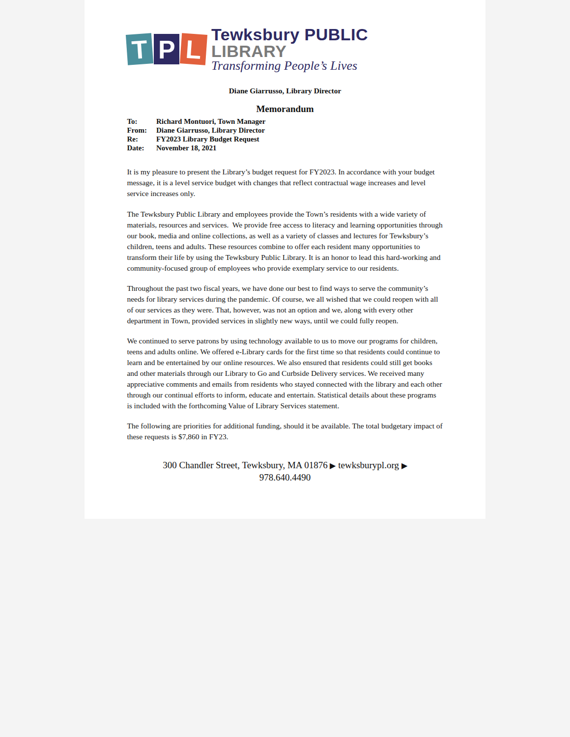TPL Tewksbury PUBLIC LIBRARY
Transforming People’s Lives
Diane Giarrusso, Library Director
Memorandum
| To: | Richard Montuori, Town Manager |
| From: | Diane Giarrusso, Library Director |
| Re: | FY2023 Library Budget Request |
| Date: | November 18, 2021 |
It is my pleasure to present the Library’s budget request for FY2023. In accordance with your budget message, it is a level service budget with changes that reflect contractual wage increases and level service increases only.
The Tewksbury Public Library and employees provide the Town’s residents with a wide variety of materials, resources and services. We provide free access to literacy and learning opportunities through our book, media and online collections, as well as a variety of classes and lectures for Tewksbury’s children, teens and adults. These resources combine to offer each resident many opportunities to transform their life by using the Tewksbury Public Library. It is an honor to lead this hard-working and community-focused group of employees who provide exemplary service to our residents.
Throughout the past two fiscal years, we have done our best to find ways to serve the community’s needs for library services during the pandemic. Of course, we all wished that we could reopen with all of our services as they were. That, however, was not an option and we, along with every other department in Town, provided services in slightly new ways, until we could fully reopen.
We continued to serve patrons by using technology available to us to move our programs for children, teens and adults online. We offered e-Library cards for the first time so that residents could continue to learn and be entertained by our online resources. We also ensured that residents could still get books and other materials through our Library to Go and Curbside Delivery services. We received many appreciative comments and emails from residents who stayed connected with the library and each other through our continual efforts to inform, educate and entertain. Statistical details about these programs is included with the forthcoming Value of Library Services statement.
The following are priorities for additional funding, should it be available. The total budgetary impact of these requests is $7,860 in FY23.
300 Chandler Street, Tewksbury, MA 01876 ▶ tewksburypl.org ▶
978.640.4490